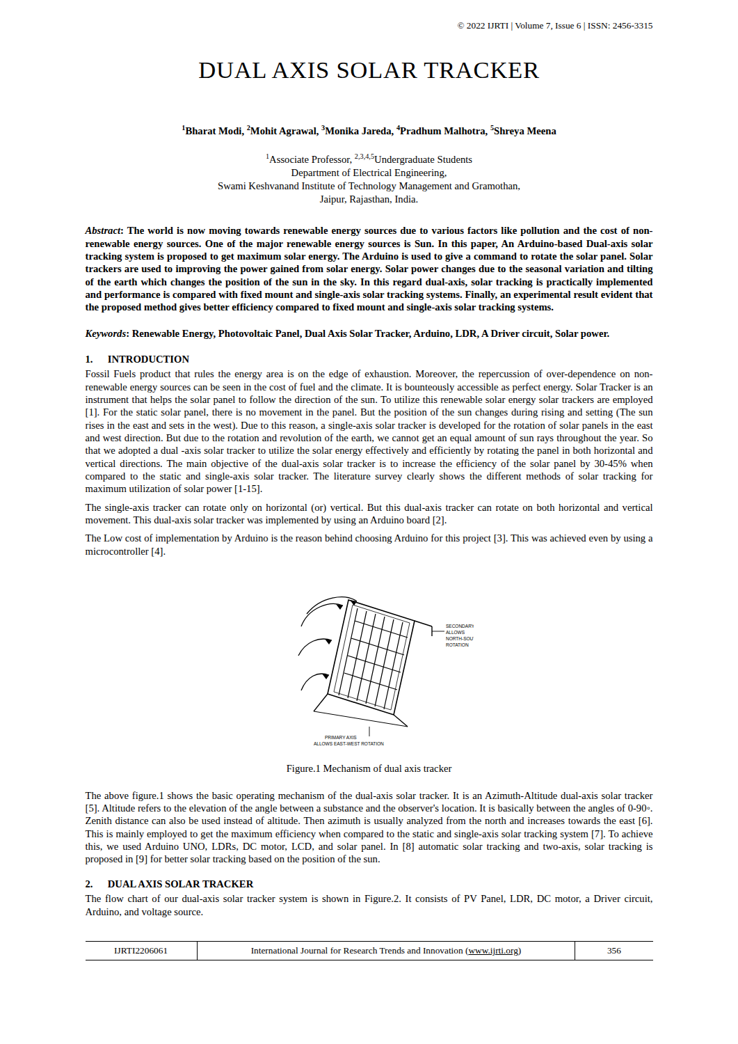© 2022 IJRTI | Volume 7, Issue 6 | ISSN: 2456-3315
DUAL AXIS SOLAR TRACKER
1Bharat Modi, 2Mohit Agrawal, 3Monika Jareda, 4Pradhum Malhotra, 5Shreya Meena
1Associate Professor, 2,3,4,5Undergraduate Students
Department of Electrical Engineering,
Swami Keshvanand Institute of Technology Management and Gramothan,
Jaipur, Rajasthan, India.
Abstract: The world is now moving towards renewable energy sources due to various factors like pollution and the cost of non-renewable energy sources. One of the major renewable energy sources is Sun. In this paper, An Arduino-based Dual-axis solar tracking system is proposed to get maximum solar energy. The Arduino is used to give a command to rotate the solar panel. Solar trackers are used to improving the power gained from solar energy. Solar power changes due to the seasonal variation and tilting of the earth which changes the position of the sun in the sky. In this regard dual-axis, solar tracking is practically implemented and performance is compared with fixed mount and single-axis solar tracking systems. Finally, an experimental result evident that the proposed method gives better efficiency compared to fixed mount and single-axis solar tracking systems.
Keywords: Renewable Energy, Photovoltaic Panel, Dual Axis Solar Tracker, Arduino, LDR, A Driver circuit, Solar power.
1. INTRODUCTION
Fossil Fuels product that rules the energy area is on the edge of exhaustion. Moreover, the repercussion of over-dependence on non-renewable energy sources can be seen in the cost of fuel and the climate. It is bounteously accessible as perfect energy. Solar Tracker is an instrument that helps the solar panel to follow the direction of the sun. To utilize this renewable solar energy solar trackers are employed [1]. For the static solar panel, there is no movement in the panel. But the position of the sun changes during rising and setting (The sun rises in the east and sets in the west). Due to this reason, a single-axis solar tracker is developed for the rotation of solar panels in the east and west direction. But due to the rotation and revolution of the earth, we cannot get an equal amount of sun rays throughout the year. So that we adopted a dual -axis solar tracker to utilize the solar energy effectively and efficiently by rotating the panel in both horizontal and vertical directions. The main objective of the dual-axis solar tracker is to increase the efficiency of the solar panel by 30-45% when compared to the static and single-axis solar tracker. The literature survey clearly shows the different methods of solar tracking for maximum utilization of solar power [1-15].
The single-axis tracker can rotate only on horizontal (or) vertical. But this dual-axis tracker can rotate on both horizontal and vertical movement. This dual-axis solar tracker was implemented by using an Arduino board [2].
The Low cost of implementation by Arduino is the reason behind choosing Arduino for this project [3]. This was achieved even by using a microcontroller [4].
SECONDARY AXIS ALLOWS NORTH-SOUTH ROTATION PRIMARY AXIS ALLOWS EAST-WEST ROTATION
Figure.1 Mechanism of dual axis tracker
The above figure.1 shows the basic operating mechanism of the dual-axis solar tracker. It is an Azimuth-Altitude dual-axis solar tracker [5]. Altitude refers to the elevation of the angle between a substance and the observer's location. It is basically between the angles of 0-90◦. Zenith distance can also be used instead of altitude. Then azimuth is usually analyzed from the north and increases towards the east [6]. This is mainly employed to get the maximum efficiency when compared to the static and single-axis solar tracking system [7]. To achieve this, we used Arduino UNO, LDRs, DC motor, LCD, and solar panel. In [8] automatic solar tracking and two-axis, solar tracking is proposed in [9] for better solar tracking based on the position of the sun.
2. DUAL AXIS SOLAR TRACKER
The flow chart of our dual-axis solar tracker system is shown in Figure.2. It consists of PV Panel, LDR, DC motor, a Driver circuit, Arduino, and voltage source.
IJRTI2206061
International Journal for Research Trends and Innovation (www.ijrti.org)
356